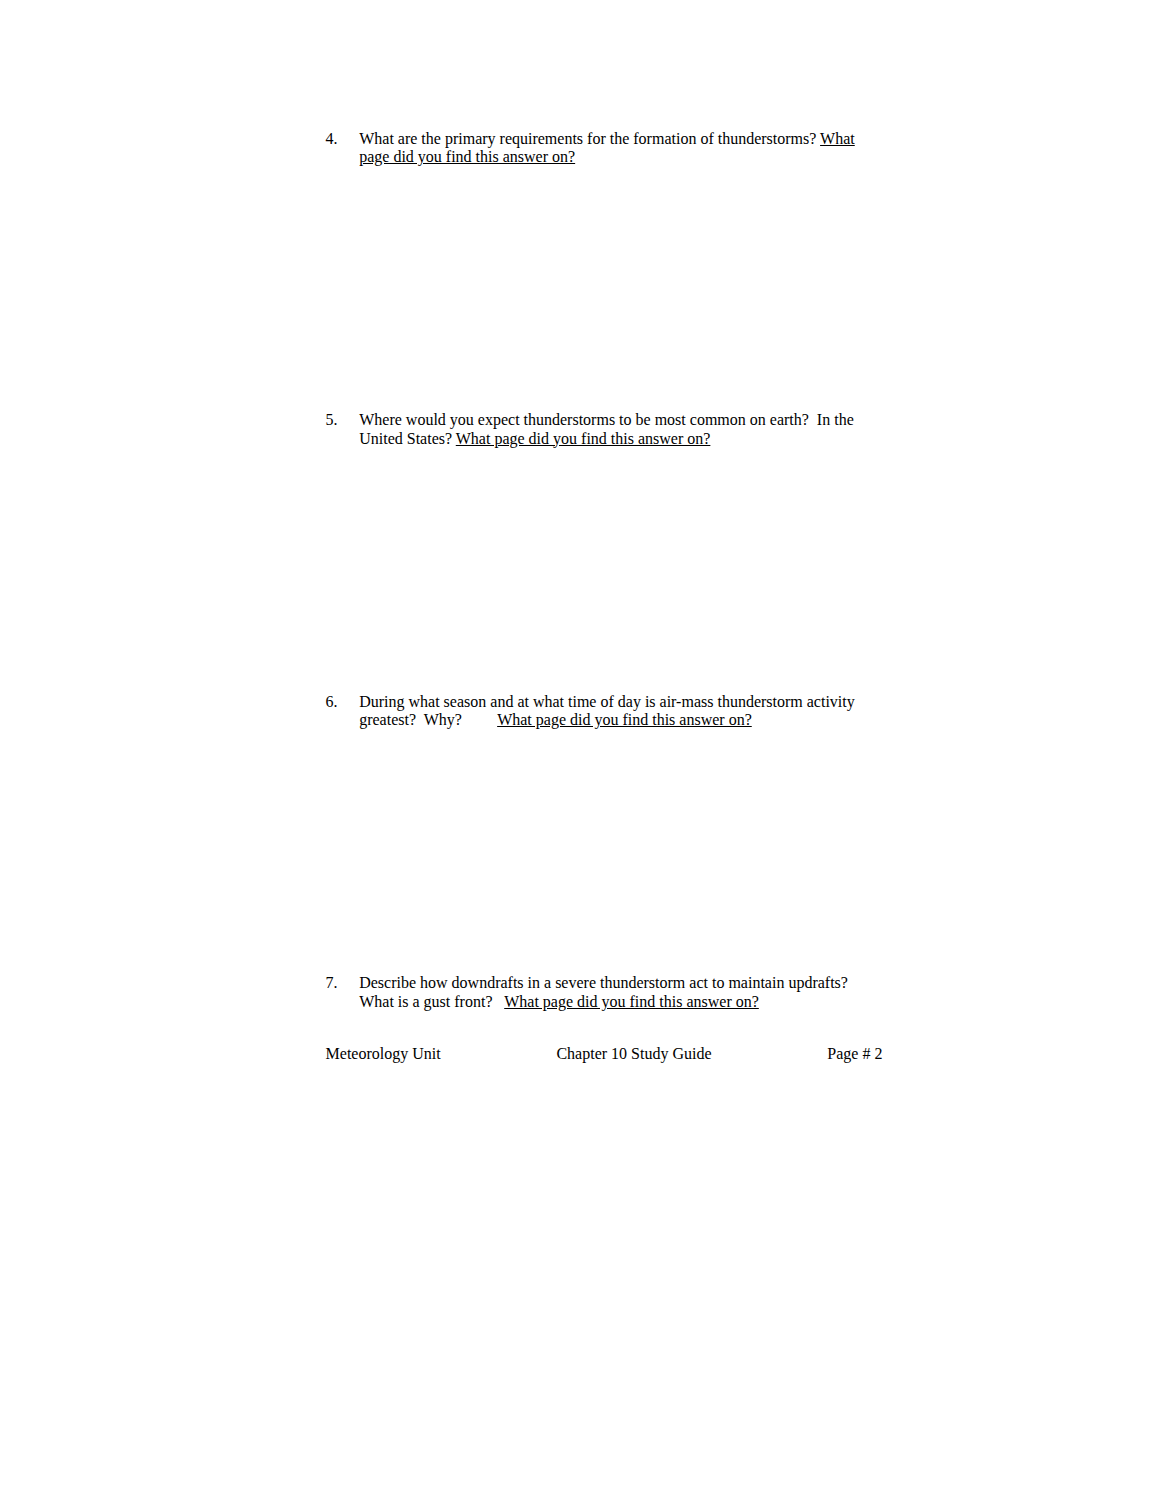4. What are the primary requirements for the formation of thunderstorms? What page did you find this answer on?
5. Where would you expect thunderstorms to be most common on earth? In the United States? What page did you find this answer on?
6. During what season and at what time of day is air-mass thunderstorm activity greatest? Why? What page did you find this answer on?
7. Describe how downdrafts in a severe thunderstorm act to maintain updrafts? What is a gust front? What page did you find this answer on?
Meteorology Unit Chapter 10 Study Guide Page # 2